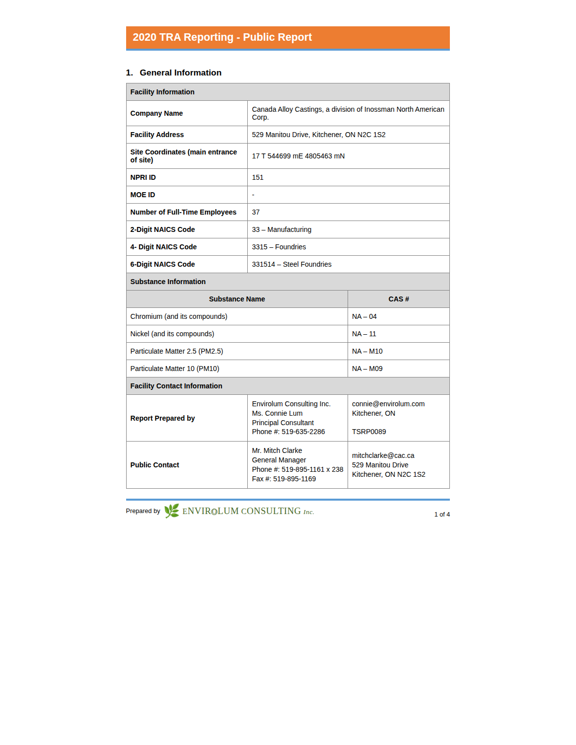2020 TRA Reporting - Public Report
1. General Information
| Facility Information |
| Company Name | Canada Alloy Castings, a division of Inossman North American Corp. |
| Facility Address | 529 Manitou Drive, Kitchener, ON N2C 1S2 |
| Site Coordinates (main entrance of site) | 17 T 544699 mE 4805463 mN |
| NPRI ID | 151 |
| MOE ID | - |
| Number of Full-Time Employees | 37 |
| 2-Digit NAICS Code | 33 – Manufacturing |
| 4- Digit NAICS Code | 3315 – Foundries |
| 6-Digit NAICS Code | 331514 – Steel Foundries |
| Substance Information |
| Substance Name | CAS # |
| Chromium (and its compounds) | NA – 04 |
| Nickel (and its compounds) | NA – 11 |
| Particulate Matter 2.5 (PM2.5) | NA – M10 |
| Particulate Matter 10 (PM10) | NA – M09 |
| Facility Contact Information |
| Report Prepared by | Envirolum Consulting Inc. Ms. Connie Lum Principal Consultant Phone #: 519-635-2286 | connie@envirolum.com Kitchener, ON TSRP0089 |
| Public Contact | Mr. Mitch Clarke General Manager Phone #: 519-895-1161 x 238 Fax #: 519-895-1169 | mitchclarke@cac.ca 529 Manitou Drive Kitchener, ON N2C 1S2 |
Prepared by 🌿 ENVIR OLUM CONSULTING Inc.
1 of 4